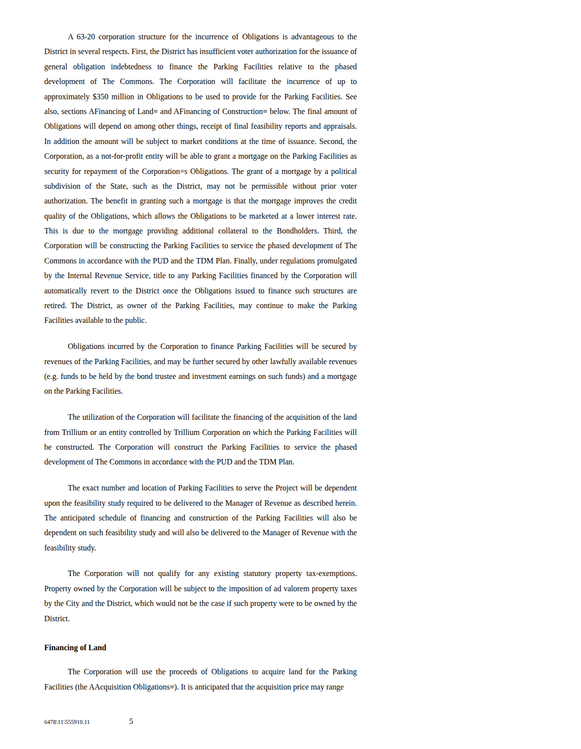A 63-20 corporation structure for the incurrence of Obligations is advantageous to the District in several respects. First, the District has insufficient voter authorization for the issuance of general obligation indebtedness to finance the Parking Facilities relative to the phased development of The Commons. The Corporation will facilitate the incurrence of up to approximately $350 million in Obligations to be used to provide for the Parking Facilities. See also, sections AFinancing of Land≡ and AFinancing of Construction≡ below. The final amount of Obligations will depend on among other things, receipt of final feasibility reports and appraisals. In addition the amount will be subject to market conditions at the time of issuance. Second, the Corporation, as a not-for-profit entity will be able to grant a mortgage on the Parking Facilities as security for repayment of the Corporation=s Obligations. The grant of a mortgage by a political subdivision of the State, such as the District, may not be permissible without prior voter authorization. The benefit in granting such a mortgage is that the mortgage improves the credit quality of the Obligations, which allows the Obligations to be marketed at a lower interest rate. This is due to the mortgage providing additional collateral to the Bondholders. Third, the Corporation will be constructing the Parking Facilities to service the phased development of The Commons in accordance with the PUD and the TDM Plan. Finally, under regulations promulgated by the Internal Revenue Service, title to any Parking Facilities financed by the Corporation will automatically revert to the District once the Obligations issued to finance such structures are retired. The District, as owner of the Parking Facilities, may continue to make the Parking Facilities available to the public.
Obligations incurred by the Corporation to finance Parking Facilities will be secured by revenues of the Parking Facilities, and may be further secured by other lawfully available revenues (e.g. funds to be held by the bond trustee and investment earnings on such funds) and a mortgage on the Parking Facilities.
The utilization of the Corporation will facilitate the financing of the acquisition of the land from Trillium or an entity controlled by Trillium Corporation on which the Parking Facilities will be constructed. The Corporation will construct the Parking Facilities to service the phased development of The Commons in accordance with the PUD and the TDM Plan.
The exact number and location of Parking Facilities to serve the Project will be dependent upon the feasibility study required to be delivered to the Manager of Revenue as described herein. The anticipated schedule of financing and construction of the Parking Facilities will also be dependent on such feasibility study and will also be delivered to the Manager of Revenue with the feasibility study.
The Corporation will not qualify for any existing statutory property tax-exemptions. Property owned by the Corporation will be subject to the imposition of ad valorem property taxes by the City and the District, which would not be the case if such property were to be owned by the District.
Financing of Land
The Corporation will use the proceeds of Obligations to acquire land for the Parking Facilities (the AAcquisition Obligations≡). It is anticipated that the acquisition price may range
6478\11\555910.11 5